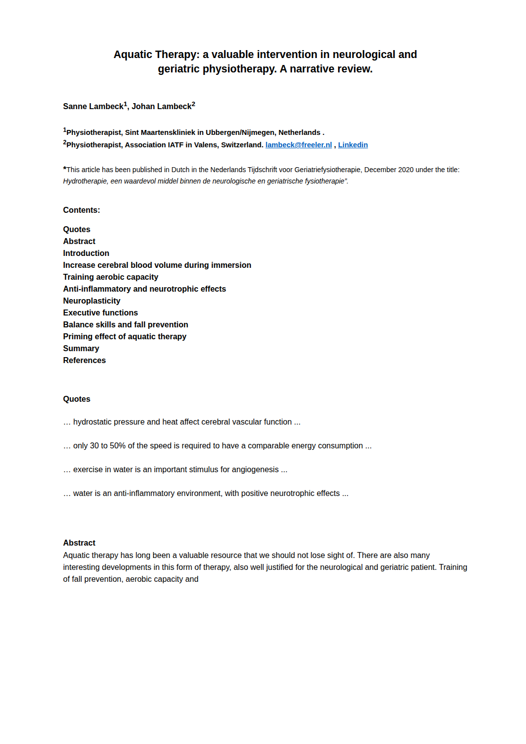Aquatic Therapy: a valuable intervention in neurological and
geriatric physiotherapy. A narrative review.
Sanne Lambeck1, Johan Lambeck2
1Physiotherapist, Sint Maartenskliniek in Ubbergen/Nijmegen, Netherlands .
2Physiotherapist, Association IATF in Valens, Switzerland. lambeck@freeler.nl , Linkedin
*This article has been published in Dutch in the Nederlands Tijdschrift voor Geriatriefysiotherapie, December 2020 under the title: Hydrotherapie, een waardevol middel binnen de neurologische en geriatrische fysiotherapie”.
Contents:
Quotes
Abstract
Introduction
Increase cerebral blood volume during immersion
Training aerobic capacity
Anti-inflammatory and neurotrophic effects
Neuroplasticity
Executive functions
Balance skills and fall prevention
Priming effect of aquatic therapy
Summary
References
Quotes
… hydrostatic pressure and heat affect cerebral vascular function ...
… only 30 to 50% of the speed is required to have a comparable energy consumption ...
… exercise in water is an important stimulus for angiogenesis ...
… water is an anti-inflammatory environment, with positive neurotrophic effects ...
Abstract
Aquatic therapy has long been a valuable resource that we should not lose sight of. There are also many interesting developments in this form of therapy, also well justified for the neurological and geriatric patient. Training of fall prevention, aerobic capacity and